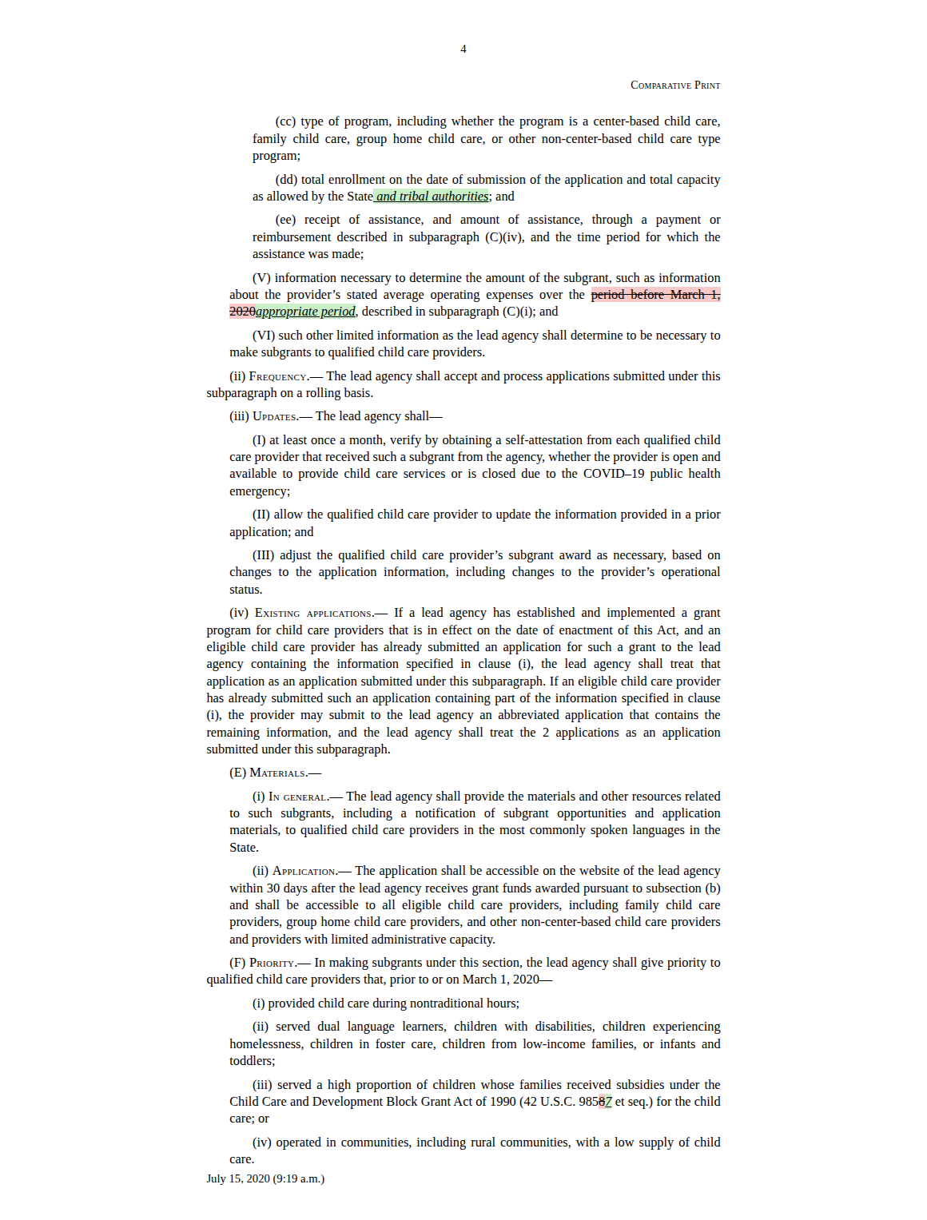4
Comparative Print
(cc) type of program, including whether the program is a center-based child care, family child care, group home child care, or other non-center-based child care type program;
(dd) total enrollment on the date of submission of the application and total capacity as allowed by the State and tribal authorities; and
(ee) receipt of assistance, and amount of assistance, through a payment or reimbursement described in subparagraph (C)(iv), and the time period for which the assistance was made;
(V) information necessary to determine the amount of the subgrant, such as information about the provider’s stated average operating expenses over the period before March 1, 2020 appropriate period, described in subparagraph (C)(i); and
(VI) such other limited information as the lead agency shall determine to be necessary to make subgrants to qualified child care providers.
(ii) Frequency.— The lead agency shall accept and process applications submitted under this subparagraph on a rolling basis.
(iii) Updates.— The lead agency shall—
(I) at least once a month, verify by obtaining a self-attestation from each qualified child care provider that received such a subgrant from the agency, whether the provider is open and available to provide child care services or is closed due to the COVID–19 public health emergency;
(II) allow the qualified child care provider to update the information provided in a prior application; and
(III) adjust the qualified child care provider’s subgrant award as necessary, based on changes to the application information, including changes to the provider’s operational status.
(iv) Existing applications.— If a lead agency has established and implemented a grant program for child care providers that is in effect on the date of enactment of this Act, and an eligible child care provider has already submitted an application for such a grant to the lead agency containing the information specified in clause (i), the lead agency shall treat that application as an application submitted under this subparagraph. If an eligible child care provider has already submitted such an application containing part of the information specified in clause (i), the provider may submit to the lead agency an abbreviated application that contains the remaining information, and the lead agency shall treat the 2 applications as an application submitted under this subparagraph.
(E) Materials.—
(i) In general.— The lead agency shall provide the materials and other resources related to such subgrants, including a notification of subgrant opportunities and application materials, to qualified child care providers in the most commonly spoken languages in the State.
(ii) Application.— The application shall be accessible on the website of the lead agency within 30 days after the lead agency receives grant funds awarded pursuant to subsection (b) and shall be accessible to all eligible child care providers, including family child care providers, group home child care providers, and other non-center-based child care providers and providers with limited administrative capacity.
(F) Priority.— In making subgrants under this section, the lead agency shall give priority to qualified child care providers that, prior to or on March 1, 2020—
(i) provided child care during nontraditional hours;
(ii) served dual language learners, children with disabilities, children experiencing homelessness, children in foster care, children from low-income families, or infants and toddlers;
(iii) served a high proportion of children whose families received subsidies under the Child Care and Development Block Grant Act of 1990 (42 U.S.C. 98587 et seq.) for the child care; or
(iv) operated in communities, including rural communities, with a low supply of child care.
July 15, 2020 (9:19 a.m.)